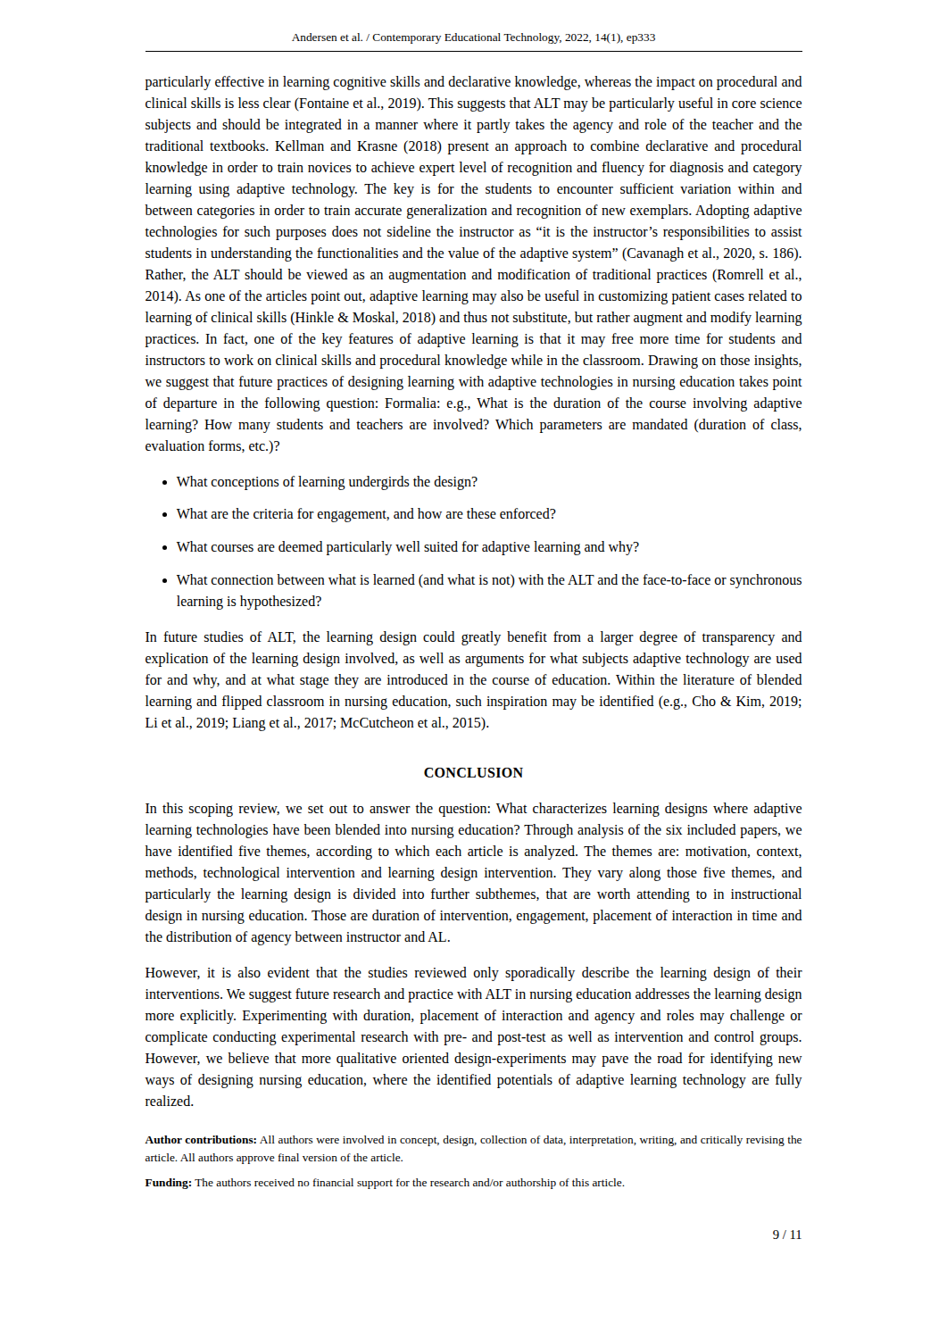Andersen et al. / Contemporary Educational Technology, 2022, 14(1), ep333
particularly effective in learning cognitive skills and declarative knowledge, whereas the impact on procedural and clinical skills is less clear (Fontaine et al., 2019). This suggests that ALT may be particularly useful in core science subjects and should be integrated in a manner where it partly takes the agency and role of the teacher and the traditional textbooks. Kellman and Krasne (2018) present an approach to combine declarative and procedural knowledge in order to train novices to achieve expert level of recognition and fluency for diagnosis and category learning using adaptive technology. The key is for the students to encounter sufficient variation within and between categories in order to train accurate generalization and recognition of new exemplars. Adopting adaptive technologies for such purposes does not sideline the instructor as “it is the instructor’s responsibilities to assist students in understanding the functionalities and the value of the adaptive system” (Cavanagh et al., 2020, s. 186). Rather, the ALT should be viewed as an augmentation and modification of traditional practices (Romrell et al., 2014). As one of the articles point out, adaptive learning may also be useful in customizing patient cases related to learning of clinical skills (Hinkle & Moskal, 2018) and thus not substitute, but rather augment and modify learning practices. In fact, one of the key features of adaptive learning is that it may free more time for students and instructors to work on clinical skills and procedural knowledge while in the classroom. Drawing on those insights, we suggest that future practices of designing learning with adaptive technologies in nursing education takes point of departure in the following question: Formalia: e.g., What is the duration of the course involving adaptive learning? How many students and teachers are involved? Which parameters are mandated (duration of class, evaluation forms, etc.)?
What conceptions of learning undergirds the design?
What are the criteria for engagement, and how are these enforced?
What courses are deemed particularly well suited for adaptive learning and why?
What connection between what is learned (and what is not) with the ALT and the face-to-face or synchronous learning is hypothesized?
In future studies of ALT, the learning design could greatly benefit from a larger degree of transparency and explication of the learning design involved, as well as arguments for what subjects adaptive technology are used for and why, and at what stage they are introduced in the course of education. Within the literature of blended learning and flipped classroom in nursing education, such inspiration may be identified (e.g., Cho & Kim, 2019; Li et al., 2019; Liang et al., 2017; McCutcheon et al., 2015).
Conclusion
In this scoping review, we set out to answer the question: What characterizes learning designs where adaptive learning technologies have been blended into nursing education? Through analysis of the six included papers, we have identified five themes, according to which each article is analyzed. The themes are: motivation, context, methods, technological intervention and learning design intervention. They vary along those five themes, and particularly the learning design is divided into further subthemes, that are worth attending to in instructional design in nursing education. Those are duration of intervention, engagement, placement of interaction in time and the distribution of agency between instructor and AL.
However, it is also evident that the studies reviewed only sporadically describe the learning design of their interventions. We suggest future research and practice with ALT in nursing education addresses the learning design more explicitly. Experimenting with duration, placement of interaction and agency and roles may challenge or complicate conducting experimental research with pre- and post-test as well as intervention and control groups. However, we believe that more qualitative oriented design-experiments may pave the road for identifying new ways of designing nursing education, where the identified potentials of adaptive learning technology are fully realized.
Author contributions: All authors were involved in concept, design, collection of data, interpretation, writing, and critically revising the article. All authors approve final version of the article.
Funding: The authors received no financial support for the research and/or authorship of this article.
9 / 11